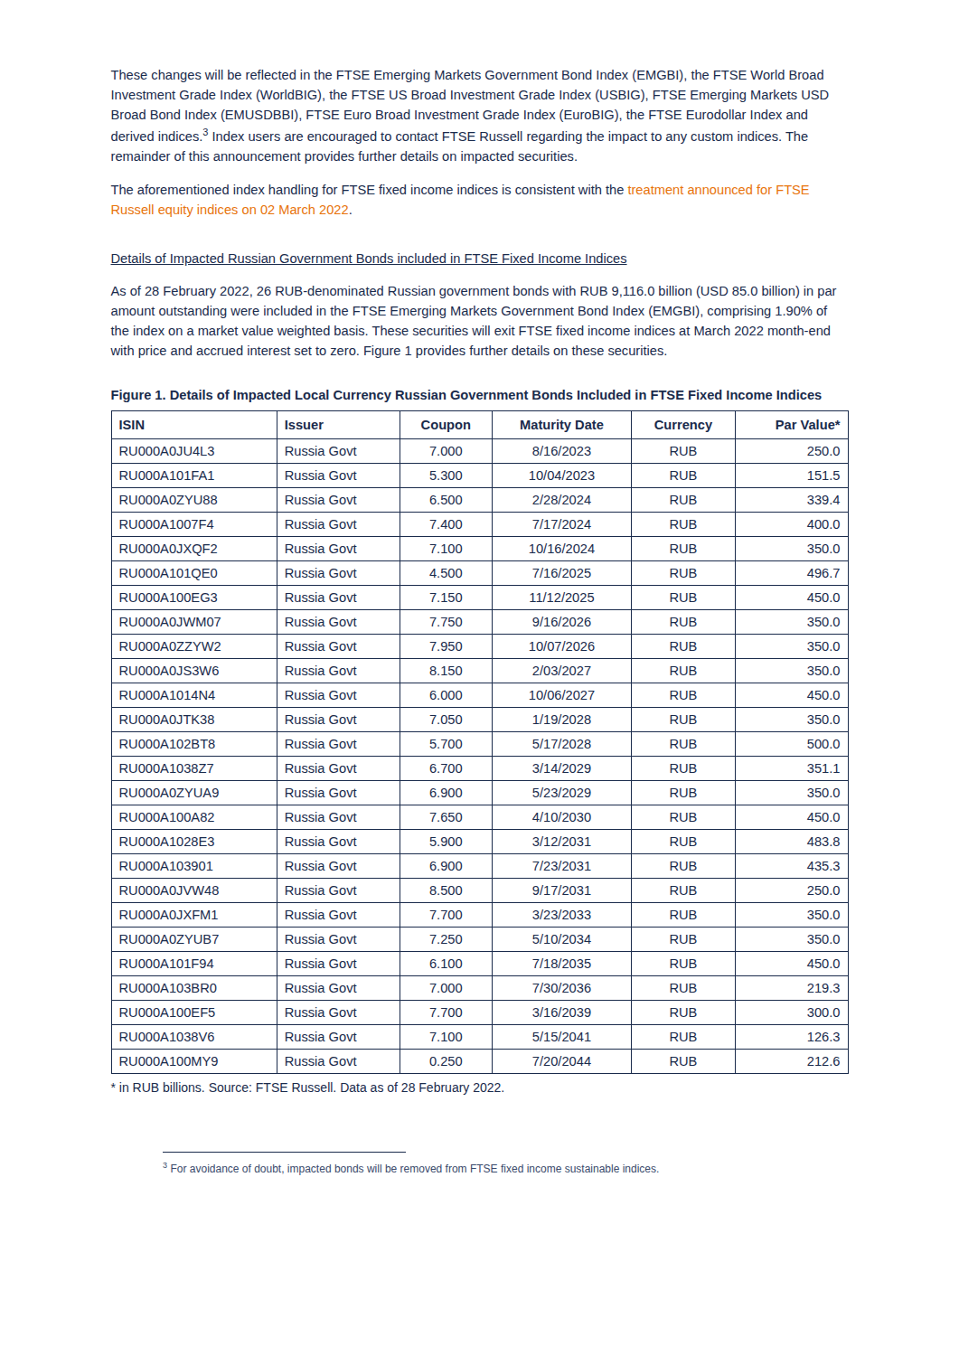These changes will be reflected in the FTSE Emerging Markets Government Bond Index (EMGBI), the FTSE World Broad Investment Grade Index (WorldBIG), the FTSE US Broad Investment Grade Index (USBIG), FTSE Emerging Markets USD Broad Bond Index (EMUSDBBI), FTSE Euro Broad Investment Grade Index (EuroBIG), the FTSE Eurodollar Index and derived indices.3 Index users are encouraged to contact FTSE Russell regarding the impact to any custom indices. The remainder of this announcement provides further details on impacted securities.
The aforementioned index handling for FTSE fixed income indices is consistent with the treatment announced for FTSE Russell equity indices on 02 March 2022.
Details of Impacted Russian Government Bonds included in FTSE Fixed Income Indices
As of 28 February 2022, 26 RUB-denominated Russian government bonds with RUB 9,116.0 billion (USD 85.0 billion) in par amount outstanding were included in the FTSE Emerging Markets Government Bond Index (EMGBI), comprising 1.90% of the index on a market value weighted basis. These securities will exit FTSE fixed income indices at March 2022 month-end with price and accrued interest set to zero. Figure 1 provides further details on these securities.
Figure 1. Details of Impacted Local Currency Russian Government Bonds Included in FTSE Fixed Income Indices
| ISIN | Issuer | Coupon | Maturity Date | Currency | Par Value* |
| --- | --- | --- | --- | --- | --- |
| RU000A0JU4L3 | Russia Govt | 7.000 | 8/16/2023 | RUB | 250.0 |
| RU000A101FA1 | Russia Govt | 5.300 | 10/04/2023 | RUB | 151.5 |
| RU000A0ZYU88 | Russia Govt | 6.500 | 2/28/2024 | RUB | 339.4 |
| RU000A1007F4 | Russia Govt | 7.400 | 7/17/2024 | RUB | 400.0 |
| RU000A0JXQF2 | Russia Govt | 7.100 | 10/16/2024 | RUB | 350.0 |
| RU000A101QE0 | Russia Govt | 4.500 | 7/16/2025 | RUB | 496.7 |
| RU000A100EG3 | Russia Govt | 7.150 | 11/12/2025 | RUB | 450.0 |
| RU000A0JWM07 | Russia Govt | 7.750 | 9/16/2026 | RUB | 350.0 |
| RU000A0ZZYW2 | Russia Govt | 7.950 | 10/07/2026 | RUB | 350.0 |
| RU000A0JS3W6 | Russia Govt | 8.150 | 2/03/2027 | RUB | 350.0 |
| RU000A1014N4 | Russia Govt | 6.000 | 10/06/2027 | RUB | 450.0 |
| RU000A0JTK38 | Russia Govt | 7.050 | 1/19/2028 | RUB | 350.0 |
| RU000A102BT8 | Russia Govt | 5.700 | 5/17/2028 | RUB | 500.0 |
| RU000A1038Z7 | Russia Govt | 6.700 | 3/14/2029 | RUB | 351.1 |
| RU000A0ZYUA9 | Russia Govt | 6.900 | 5/23/2029 | RUB | 350.0 |
| RU000A100A82 | Russia Govt | 7.650 | 4/10/2030 | RUB | 450.0 |
| RU000A1028E3 | Russia Govt | 5.900 | 3/12/2031 | RUB | 483.8 |
| RU000A103901 | Russia Govt | 6.900 | 7/23/2031 | RUB | 435.3 |
| RU000A0JVW48 | Russia Govt | 8.500 | 9/17/2031 | RUB | 250.0 |
| RU000A0JXFM1 | Russia Govt | 7.700 | 3/23/2033 | RUB | 350.0 |
| RU000A0ZYUB7 | Russia Govt | 7.250 | 5/10/2034 | RUB | 350.0 |
| RU000A101F94 | Russia Govt | 6.100 | 7/18/2035 | RUB | 450.0 |
| RU000A103BR0 | Russia Govt | 7.000 | 7/30/2036 | RUB | 219.3 |
| RU000A100EF5 | Russia Govt | 7.700 | 3/16/2039 | RUB | 300.0 |
| RU000A1038V6 | Russia Govt | 7.100 | 5/15/2041 | RUB | 126.3 |
| RU000A100MY9 | Russia Govt | 0.250 | 7/20/2044 | RUB | 212.6 |
* in RUB billions. Source: FTSE Russell. Data as of 28 February 2022.
3 For avoidance of doubt, impacted bonds will be removed from FTSE fixed income sustainable indices.